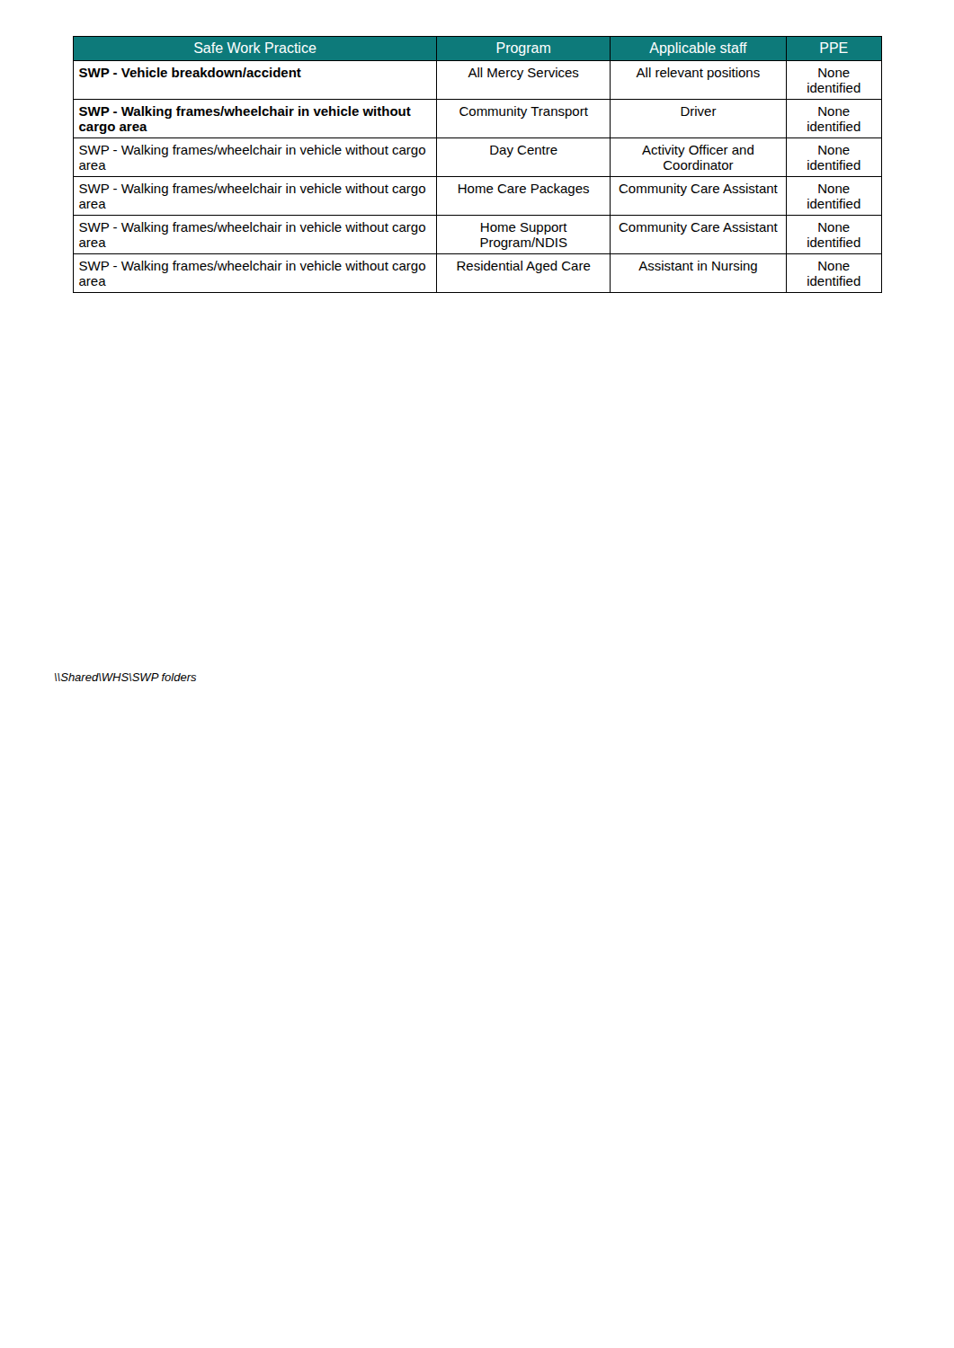| Safe Work Practice | Program | Applicable staff | PPE |
| --- | --- | --- | --- |
| SWP - Vehicle breakdown/accident | All Mercy Services | All relevant positions | None identified |
| SWP - Walking frames/wheelchair in vehicle without cargo area | Community Transport | Driver | None identified |
| SWP - Walking frames/wheelchair in vehicle without cargo area | Day Centre | Activity Officer and Coordinator | None identified |
| SWP - Walking frames/wheelchair in vehicle without cargo area | Home Care Packages | Community Care Assistant | None identified |
| SWP - Walking frames/wheelchair in vehicle without cargo area | Home Support Program/NDIS | Community Care Assistant | None identified |
| SWP - Walking frames/wheelchair in vehicle without cargo area | Residential Aged Care | Assistant in Nursing | None identified |
\\Shared\WHS\SWP folders